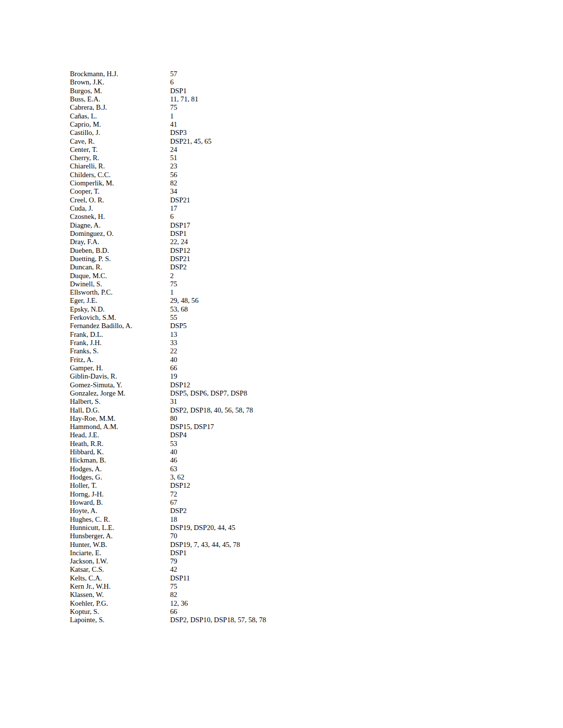| Brockmann, H.J. | 57 |
| Brown, J.K. | 6 |
| Burgos, M. | DSP1 |
| Buss, E.A. | 11, 71, 81 |
| Cabrera, B.J. | 75 |
| Cañas, L. | 1 |
| Caprio, M. | 41 |
| Castillo, J. | DSP3 |
| Cave, R. | DSP21, 45, 65 |
| Center, T. | 24 |
| Cherry, R. | 51 |
| Chiarelli, R. | 23 |
| Childers, C.C. | 56 |
| Ciomperlik, M. | 82 |
| Cooper, T. | 34 |
| Creel, O. R. | DSP21 |
| Cuda, J. | 17 |
| Czosnek, H. | 6 |
| Diagne, A. | DSP17 |
| Dominguez, O. | DSP1 |
| Dray, F.A. | 22, 24 |
| Dueben, B.D. | DSP12 |
| Duetting, P. S. | DSP21 |
| Duncan, R. | DSP2 |
| Duque, M.C. | 2 |
| Dwinell, S. | 75 |
| Ellsworth, P.C. | 1 |
| Eger, J.E. | 29, 48, 56 |
| Epsky, N.D. | 53, 68 |
| Ferkovich, S.M. | 55 |
| Fernandez Badillo, A. | DSP5 |
| Frank, D.L. | 13 |
| Frank, J.H. | 33 |
| Franks, S. | 22 |
| Fritz, A. | 40 |
| Gamper, H. | 66 |
| Giblin-Davis, R. | 19 |
| Gomez-Simuta, Y. | DSP12 |
| Gonzalez, Jorge M. | DSP5, DSP6, DSP7, DSP8 |
| Halbert, S. | 31 |
| Hall, D.G. | DSP2, DSP18, 40, 56, 58, 78 |
| Hay-Roe, M.M. | 80 |
| Hammond, A.M. | DSP15, DSP17 |
| Head, J.E. | DSP4 |
| Heath, R.R. | 53 |
| Hibbard, K. | 40 |
| Hickman, B. | 46 |
| Hodges, A. | 63 |
| Hodges, G. | 3, 62 |
| Holler, T. | DSP12 |
| Horng, J-H. | 72 |
| Howard, B. | 67 |
| Hoyte, A. | DSP2 |
| Hughes, C. R. | 18 |
| Hunnicutt, L.E. | DSP19, DSP20, 44, 45 |
| Hunsberger, A. | 70 |
| Hunter, W.B. | DSP19, 7, 43, 44, 45, 78 |
| Inciarte, E. | DSP1 |
| Jackson, I.W. | 79 |
| Katsar, C.S. | 42 |
| Kelts, C.A. | DSP11 |
| Kern Jr., W.H. | 75 |
| Klassen, W. | 82 |
| Koehler, P.G. | 12, 36 |
| Koptur, S. | 66 |
| Lapointe, S. | DSP2, DSP10, DSP18, 57, 58, 78 |